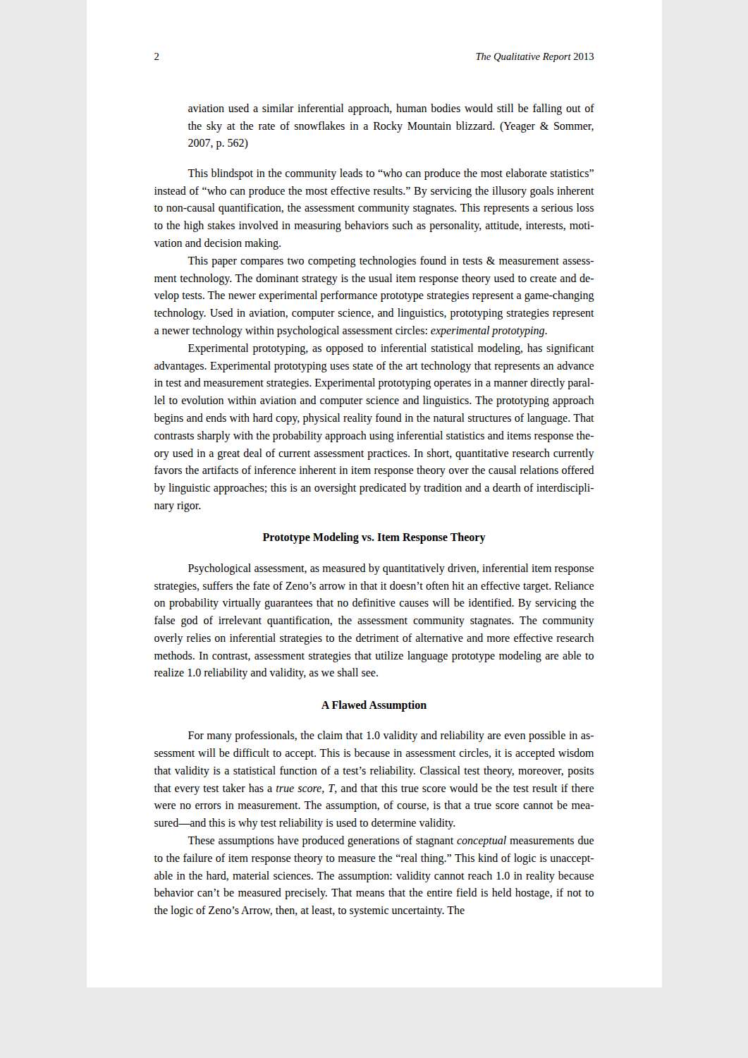2 The Qualitative Report 2013
aviation used a similar inferential approach, human bodies would still be falling out of the sky at the rate of snowflakes in a Rocky Mountain blizzard. (Yeager & Sommer, 2007, p. 562)
This blindspot in the community leads to “who can produce the most elaborate statistics” instead of “who can produce the most effective results.” By servicing the illusory goals inherent to non-causal quantification, the assessment community stagnates. This represents a serious loss to the high stakes involved in measuring behaviors such as personality, attitude, interests, motivation and decision making.
This paper compares two competing technologies found in tests & measurement assessment technology. The dominant strategy is the usual item response theory used to create and develop tests. The newer experimental performance prototype strategies represent a game-changing technology. Used in aviation, computer science, and linguistics, prototyping strategies represent a newer technology within psychological assessment circles: experimental prototyping.
Experimental prototyping, as opposed to inferential statistical modeling, has significant advantages. Experimental prototyping uses state of the art technology that represents an advance in test and measurement strategies. Experimental prototyping operates in a manner directly parallel to evolution within aviation and computer science and linguistics. The prototyping approach begins and ends with hard copy, physical reality found in the natural structures of language. That contrasts sharply with the probability approach using inferential statistics and items response theory used in a great deal of current assessment practices. In short, quantitative research currently favors the artifacts of inference inherent in item response theory over the causal relations offered by linguistic approaches; this is an oversight predicated by tradition and a dearth of interdisciplinary rigor.
Prototype Modeling vs. Item Response Theory
Psychological assessment, as measured by quantitatively driven, inferential item response strategies, suffers the fate of Zeno’s arrow in that it doesn’t often hit an effective target. Reliance on probability virtually guarantees that no definitive causes will be identified. By servicing the false god of irrelevant quantification, the assessment community stagnates. The community overly relies on inferential strategies to the detriment of alternative and more effective research methods. In contrast, assessment strategies that utilize language prototype modeling are able to realize 1.0 reliability and validity, as we shall see.
A Flawed Assumption
For many professionals, the claim that 1.0 validity and reliability are even possible in assessment will be difficult to accept. This is because in assessment circles, it is accepted wisdom that validity is a statistical function of a test’s reliability. Classical test theory, moreover, posits that every test taker has a true score, T, and that this true score would be the test result if there were no errors in measurement. The assumption, of course, is that a true score cannot be measured—and this is why test reliability is used to determine validity.
These assumptions have produced generations of stagnant conceptual measurements due to the failure of item response theory to measure the “real thing.” This kind of logic is unacceptable in the hard, material sciences. The assumption: validity cannot reach 1.0 in reality because behavior can’t be measured precisely. That means that the entire field is held hostage, if not to the logic of Zeno’s Arrow, then, at least, to systemic uncertainty. The